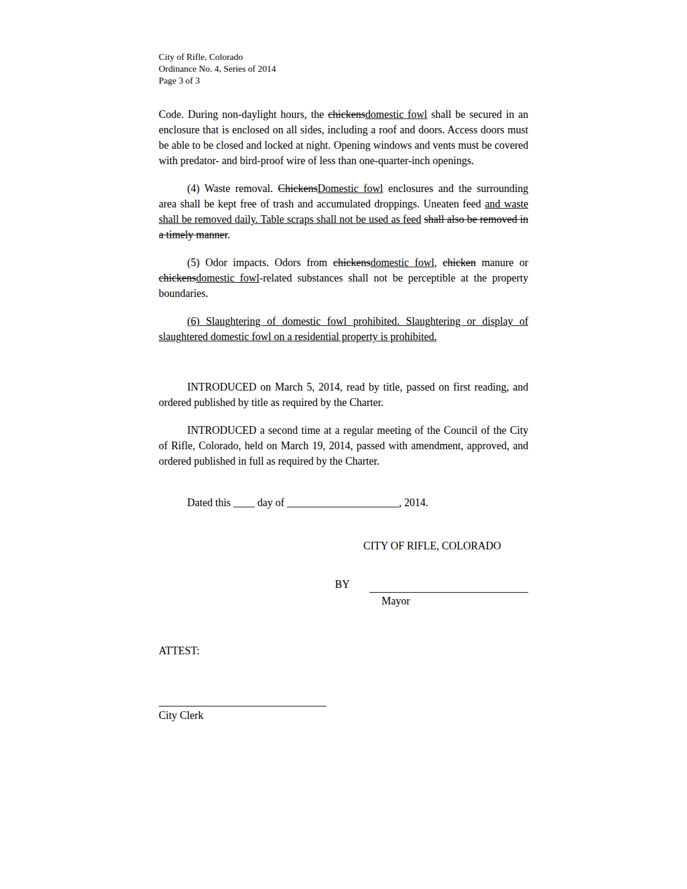City of Rifle, Colorado
Ordinance No. 4, Series of 2014
Page 3 of 3
Code. During non-daylight hours, the chickens domestic fowl shall be secured in an enclosure that is enclosed on all sides, including a roof and doors. Access doors must be able to be closed and locked at night. Opening windows and vents must be covered with predator- and bird-proof wire of less than one-quarter-inch openings.
(4) Waste removal. Chickens Domestic fowl enclosures and the surrounding area shall be kept free of trash and accumulated droppings. Uneaten feed and waste shall be removed daily. Table scraps shall not be used as feed shall also be removed in a timely manner.
(5) Odor impacts. Odors from chickens domestic fowl, chicken manure or chickens domestic fowl-related substances shall not be perceptible at the property boundaries.
(6) Slaughtering of domestic fowl prohibited. Slaughtering or display of slaughtered domestic fowl on a residential property is prohibited.
INTRODUCED on March 5, 2014, read by title, passed on first reading, and ordered published by title as required by the Charter.
INTRODUCED a second time at a regular meeting of the Council of the City of Rifle, Colorado, held on March 19, 2014, passed with amendment, approved, and ordered published in full as required by the Charter.
Dated this ____ day of _____________________, 2014.
CITY OF RIFLE, COLORADO
BY
Mayor
ATTEST:
City Clerk